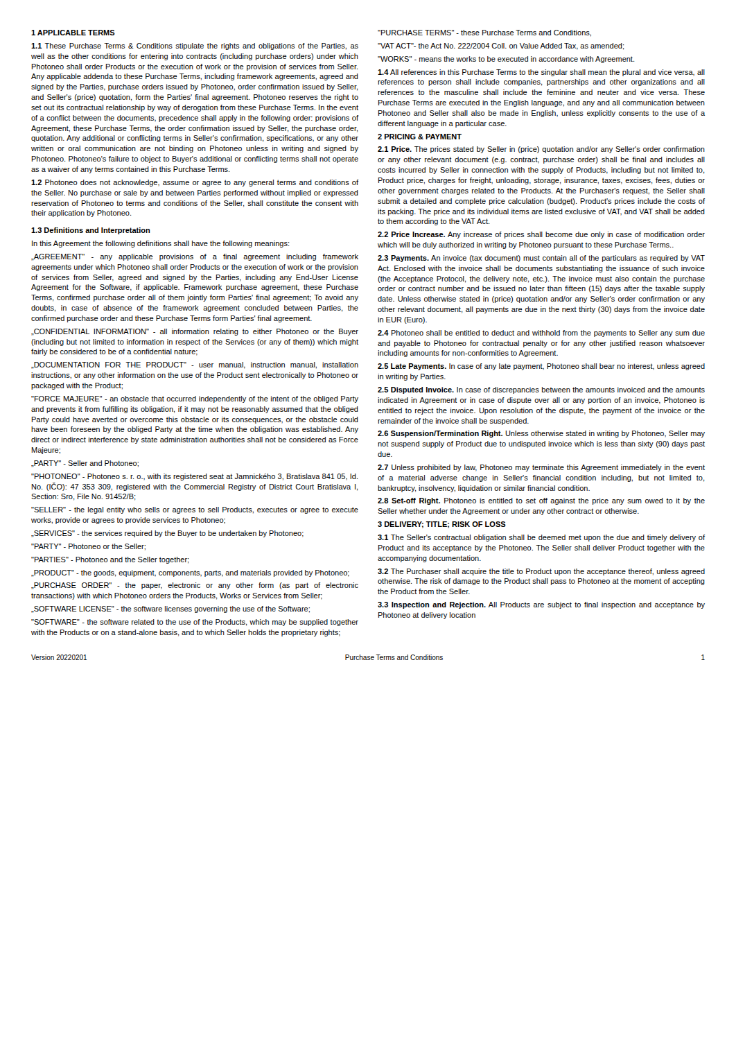1 APPLICABLE TERMS
1.1 These Purchase Terms & Conditions stipulate the rights and obligations of the Parties, as well as the other conditions for entering into contracts (including purchase orders) under which Photoneo shall order Products or the execution of work or the provision of services from Seller. Any applicable addenda to these Purchase Terms, including framework agreements, agreed and signed by the Parties, purchase orders issued by Photoneo, order confirmation issued by Seller, and Seller's (price) quotation, form the Parties' final agreement. Photoneo reserves the right to set out its contractual relationship by way of derogation from these Purchase Terms. In the event of a conflict between the documents, precedence shall apply in the following order: provisions of Agreement, these Purchase Terms, the order confirmation issued by Seller, the purchase order, quotation. Any additional or conflicting terms in Seller's confirmation, specifications, or any other written or oral communication are not binding on Photoneo unless in writing and signed by Photoneo. Photoneo's failure to object to Buyer's additional or conflicting terms shall not operate as a waiver of any terms contained in this Purchase Terms.
1.2 Photoneo does not acknowledge, assume or agree to any general terms and conditions of the Seller. No purchase or sale by and between Parties performed without implied or expressed reservation of Photoneo to terms and conditions of the Seller, shall constitute the consent with their application by Photoneo.
1.3 Definitions and Interpretation
In this Agreement the following definitions shall have the following meanings:
„AGREEMENT" - any applicable provisions of a final agreement including framework agreements under which Photoneo shall order Products or the execution of work or the provision of services from Seller, agreed and signed by the Parties, including any End-User License Agreement for the Software, if applicable. Framework purchase agreement, these Purchase Terms, confirmed purchase order all of them jointly form Parties' final agreement; To avoid any doubts, in case of absence of the framework agreement concluded between Parties, the confirmed purchase order and these Purchase Terms form Parties' final agreement.
„CONFIDENTIAL INFORMATION" - all information relating to either Photoneo or the Buyer (including but not limited to information in respect of the Services (or any of them)) which might fairly be considered to be of a confidential nature;
„DOCUMENTATION FOR THE PRODUCT" - user manual, instruction manual, installation instructions, or any other information on the use of the Product sent electronically to Photoneo or packaged with the Product;
"FORCE MAJEURE" - an obstacle that occurred independently of the intent of the obliged Party and prevents it from fulfilling its obligation, if it may not be reasonably assumed that the obliged Party could have averted or overcome this obstacle or its consequences, or the obstacle could have been foreseen by the obliged Party at the time when the obligation was established. Any direct or indirect interference by state administration authorities shall not be considered as Force Majeure;
„PARTY" - Seller and Photoneo;
"PHOTONEO" - Photoneo s. r. o., with its registered seat at Jamnického 3, Bratislava 841 05, Id. No. (IČO): 47 353 309, registered with the Commercial Registry of District Court Bratislava I, Section: Sro, File No. 91452/B;
"SELLER" - the legal entity who sells or agrees to sell Products, executes or agree to execute works, provide or agrees to provide services to Photoneo;
„SERVICES" - the services required by the Buyer to be undertaken by Photoneo;
"PARTY" - Photoneo or the Seller;
"PARTIES" - Photoneo and the Seller together;
„PRODUCT" - the goods, equipment, components, parts, and materials provided by Photoneo;
„PURCHASE ORDER" - the paper, electronic or any other form (as part of electronic transactions) with which Photoneo orders the Products, Works or Services from Seller;
„SOFTWARE LICENSE" - the software licenses governing the use of the Software;
"SOFTWARE" - the software related to the use of the Products, which may be supplied together with the Products or on a stand-alone basis, and to which Seller holds the proprietary rights;
"PURCHASE TERMS" - these Purchase Terms and Conditions,
"VAT ACT"- the Act No. 222/2004 Coll. on Value Added Tax, as amended;
"WORKS" - means the works to be executed in accordance with Agreement.
1.4 All references in this Purchase Terms to the singular shall mean the plural and vice versa, all references to person shall include companies, partnerships and other organizations and all references to the masculine shall include the feminine and neuter and vice versa. These Purchase Terms are executed in the English language, and any and all communication between Photoneo and Seller shall also be made in English, unless explicitly consents to the use of a different language in a particular case.
2 PRICING & PAYMENT
2.1 Price. The prices stated by Seller in (price) quotation and/or any Seller's order confirmation or any other relevant document (e.g. contract, purchase order) shall be final and includes all costs incurred by Seller in connection with the supply of Products, including but not limited to, Product price, charges for freight, unloading, storage, insurance, taxes, excises, fees, duties or other government charges related to the Products. At the Purchaser's request, the Seller shall submit a detailed and complete price calculation (budget). Product's prices include the costs of its packing. The price and its individual items are listed exclusive of VAT, and VAT shall be added to them according to the VAT Act.
2.2 Price Increase. Any increase of prices shall become due only in case of modification order which will be duly authorized in writing by Photoneo pursuant to these Purchase Terms..
2.3 Payments. An invoice (tax document) must contain all of the particulars as required by VAT Act. Enclosed with the invoice shall be documents substantiating the issuance of such invoice (the Acceptance Protocol, the delivery note, etc.). The invoice must also contain the purchase order or contract number and be issued no later than fifteen (15) days after the taxable supply date. Unless otherwise stated in (price) quotation and/or any Seller's order confirmation or any other relevant document, all payments are due in the next thirty (30) days from the invoice date in EUR (Euro).
2.4 Photoneo shall be entitled to deduct and withhold from the payments to Seller any sum due and payable to Photoneo for contractual penalty or for any other justified reason whatsoever including amounts for non-conformities to Agreement.
2.5 Late Payments. In case of any late payment, Photoneo shall bear no interest, unless agreed in writing by Parties.
2.5 Disputed Invoice. In case of discrepancies between the amounts invoiced and the amounts indicated in Agreement or in case of dispute over all or any portion of an invoice, Photoneo is entitled to reject the invoice. Upon resolution of the dispute, the payment of the invoice or the remainder of the invoice shall be suspended.
2.6 Suspension/Termination Right. Unless otherwise stated in writing by Photoneo, Seller may not suspend supply of Product due to undisputed invoice which is less than sixty (90) days past due.
2.7 Unless prohibited by law, Photoneo may terminate this Agreement immediately in the event of a material adverse change in Seller's financial condition including, but not limited to, bankruptcy, insolvency, liquidation or similar financial condition.
2.8 Set-off Right. Photoneo is entitled to set off against the price any sum owed to it by the Seller whether under the Agreement or under any other contract or otherwise.
3 DELIVERY; TITLE; RISK OF LOSS
3.1 The Seller's contractual obligation shall be deemed met upon the due and timely delivery of Product and its acceptance by the Photoneo. The Seller shall deliver Product together with the accompanying documentation.
3.2 The Purchaser shall acquire the title to Product upon the acceptance thereof, unless agreed otherwise. The risk of damage to the Product shall pass to Photoneo at the moment of accepting the Product from the Seller.
3.3 Inspection and Rejection. All Products are subject to final inspection and acceptance by Photoneo at delivery location
Version 20220201 Purchase Terms and Conditions 1